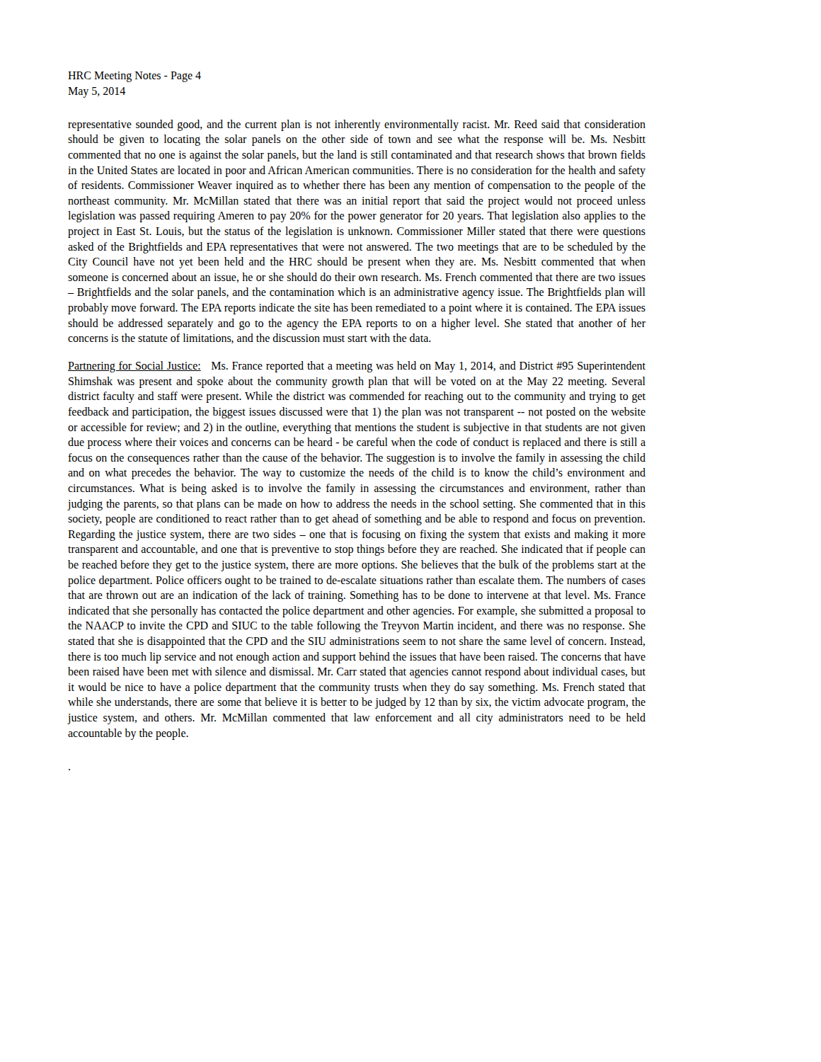HRC Meeting Notes - Page 4
May 5, 2014
representative sounded good, and the current plan is not inherently environmentally racist. Mr. Reed said that consideration should be given to locating the solar panels on the other side of town and see what the response will be. Ms. Nesbitt commented that no one is against the solar panels, but the land is still contaminated and that research shows that brown fields in the United States are located in poor and African American communities. There is no consideration for the health and safety of residents. Commissioner Weaver inquired as to whether there has been any mention of compensation to the people of the northeast community. Mr. McMillan stated that there was an initial report that said the project would not proceed unless legislation was passed requiring Ameren to pay 20% for the power generator for 20 years. That legislation also applies to the project in East St. Louis, but the status of the legislation is unknown. Commissioner Miller stated that there were questions asked of the Brightfields and EPA representatives that were not answered. The two meetings that are to be scheduled by the City Council have not yet been held and the HRC should be present when they are. Ms. Nesbitt commented that when someone is concerned about an issue, he or she should do their own research. Ms. French commented that there are two issues – Brightfields and the solar panels, and the contamination which is an administrative agency issue. The Brightfields plan will probably move forward. The EPA reports indicate the site has been remediated to a point where it is contained. The EPA issues should be addressed separately and go to the agency the EPA reports to on a higher level. She stated that another of her concerns is the statute of limitations, and the discussion must start with the data.
Partnering for Social Justice: Ms. France reported that a meeting was held on May 1, 2014, and District #95 Superintendent Shimshak was present and spoke about the community growth plan that will be voted on at the May 22 meeting. Several district faculty and staff were present. While the district was commended for reaching out to the community and trying to get feedback and participation, the biggest issues discussed were that 1) the plan was not transparent -- not posted on the website or accessible for review; and 2) in the outline, everything that mentions the student is subjective in that students are not given due process where their voices and concerns can be heard - be careful when the code of conduct is replaced and there is still a focus on the consequences rather than the cause of the behavior. The suggestion is to involve the family in assessing the child and on what precedes the behavior. The way to customize the needs of the child is to know the child’s environment and circumstances. What is being asked is to involve the family in assessing the circumstances and environment, rather than judging the parents, so that plans can be made on how to address the needs in the school setting. She commented that in this society, people are conditioned to react rather than to get ahead of something and be able to respond and focus on prevention. Regarding the justice system, there are two sides – one that is focusing on fixing the system that exists and making it more transparent and accountable, and one that is preventive to stop things before they are reached. She indicated that if people can be reached before they get to the justice system, there are more options. She believes that the bulk of the problems start at the police department. Police officers ought to be trained to de-escalate situations rather than escalate them. The numbers of cases that are thrown out are an indication of the lack of training. Something has to be done to intervene at that level. Ms. France indicated that she personally has contacted the police department and other agencies. For example, she submitted a proposal to the NAACP to invite the CPD and SIUC to the table following the Treyvon Martin incident, and there was no response. She stated that she is disappointed that the CPD and the SIU administrations seem to not share the same level of concern. Instead, there is too much lip service and not enough action and support behind the issues that have been raised. The concerns that have been raised have been met with silence and dismissal. Mr. Carr stated that agencies cannot respond about individual cases, but it would be nice to have a police department that the community trusts when they do say something. Ms. French stated that while she understands, there are some that believe it is better to be judged by 12 than by six, the victim advocate program, the justice system, and others. Mr. McMillan commented that law enforcement and all city administrators need to be held accountable by the people.
.